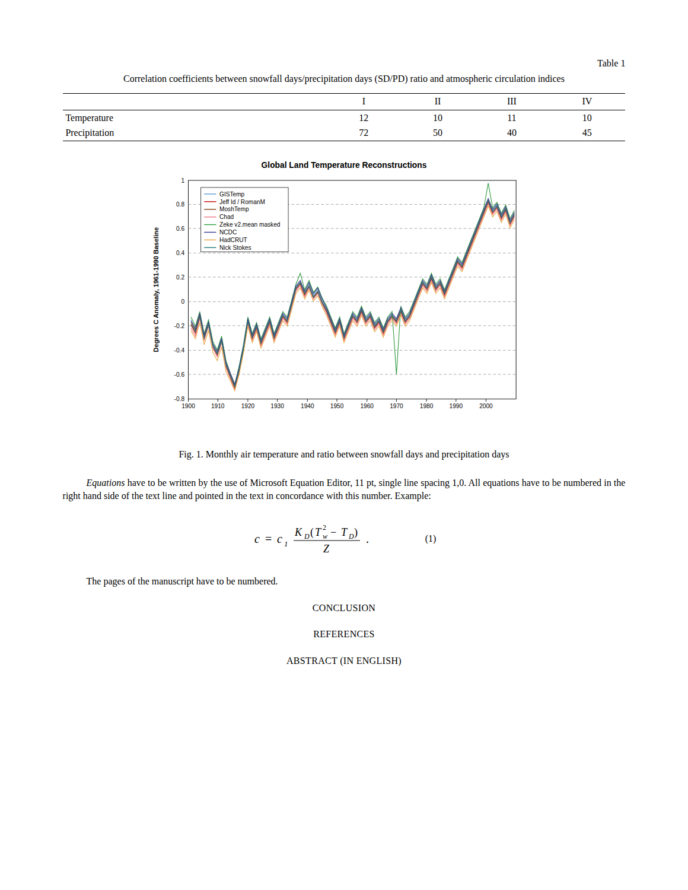Table 1
Correlation coefficients between snowfall days/precipitation days (SD/PD) ratio and atmospheric circulation indices
| | I | II | III | IV |
| --- | --- | --- | --- | --- |
| Temperature | 12 | 10 | 11 | 10 |
| Precipitation | 72 | 50 | 40 | 45 |
Global Land Temperature Reconstructions Global Land Temperature Reconstructions 1 0.8 0.6 0.4 0.2 0 -0.2 -0.4 -0.6 -0.8 Degrees C Anomaly, 1961-1990 Baseline 1900 1910 1920 1930 1940 1950 1960 1970 1980 1990 2000 GISTemp Jeff Id / RomanM MoshTemp Chad Zeke v2.mean masked NCDC HadCRUT Nick Stokes
Fig. 1. Monthly air temperature and ratio between snowfall days and precipitation days
Equations have to be written by the use of Microsoft Equation Editor, 11 pt, single line spacing 1,0. All equations have to be numbered in the right hand side of the text line and pointed in the text in concordance with this number. Example:
Equation 1 c = c 1 K D ( T w 2 − T D ) Z .
(1)
The pages of the manuscript have to be numbered.
CONCLUSION
REFERENCES
ABSTRACT (IN ENGLISH)